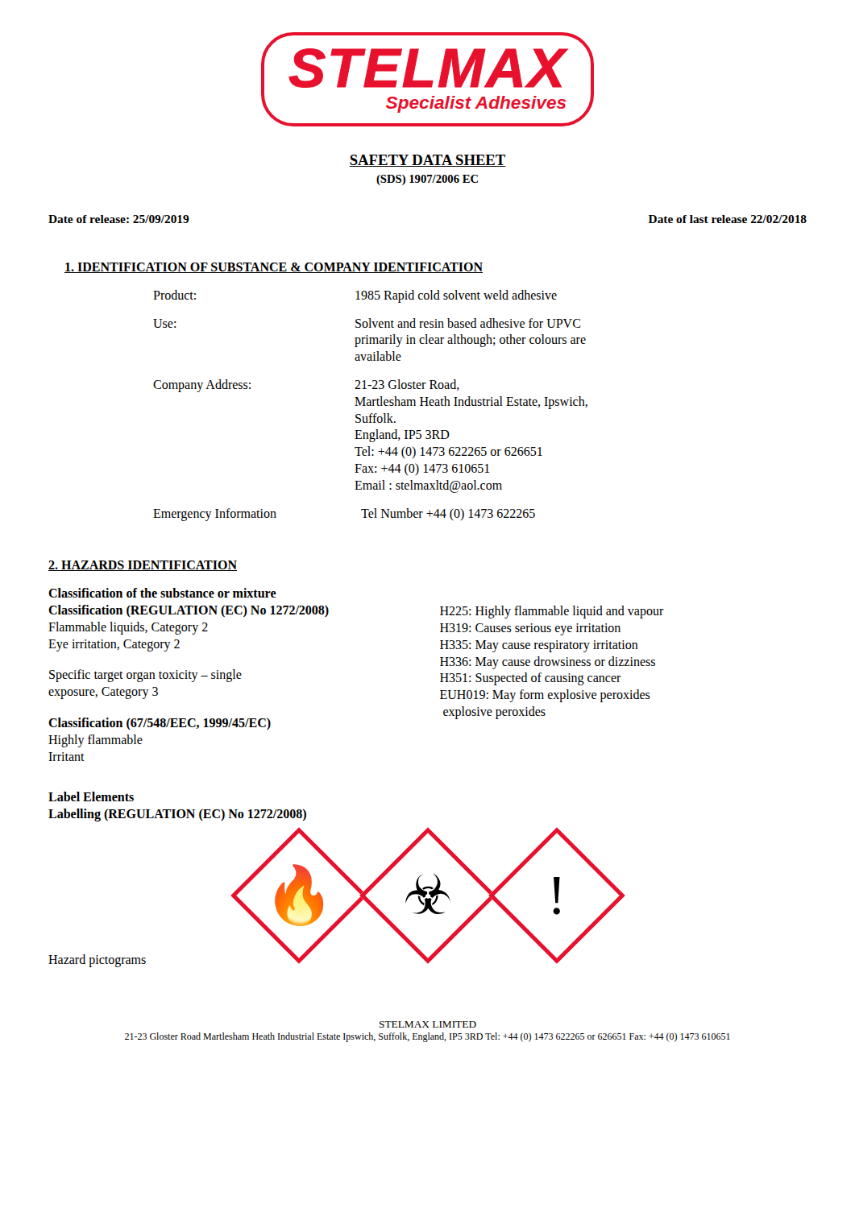STELMAX
Specialist Adhesives
SAFETY DATA SHEET
(SDS) 1907/2006 EC
Date of release: 25/09/2019
Date of last release 22/02/2018
1. IDENTIFICATION OF SUBSTANCE & COMPANY IDENTIFICATION
| Product: | 1985 Rapid cold solvent weld adhesive |
| Use: | Solvent and resin based adhesive for UPVC primarily in clear although; other colours are available |
| Company Address: | 21-23 Gloster Road, Martlesham Heath Industrial Estate, Ipswich, Suffolk. England, IP5 3RD Tel: +44 (0) 1473 622265 or 626651 Fax: +44 (0) 1473 610651 Email : stelmaxltd@aol.com |
| Emergency Information | Tel Number +44 (0) 1473 622265 |
2. HAZARDS IDENTIFICATION
Classification of the substance or mixture
Classification (REGULATION (EC) No 1272/2008)
Flammable liquids, Category 2
Eye irritation, Category 2
Specific target organ toxicity – single
exposure, Category 3
Classification (67/548/EEC, 1999/45/EC)
Highly flammable
Irritant
H225: Highly flammable liquid and vapour
H319: Causes serious eye irritation
H335: May cause respiratory irritation
H336: May cause drowsiness or dizziness
H351: Suspected of causing cancer
EUH019: May form explosive peroxides
explosive peroxides
Label Elements
Labelling (REGULATION (EC) No 1272/2008)
🔥
☣
!
Hazard pictograms
STELMAX LIMITED
21-23 Gloster Road Martlesham Heath Industrial Estate Ipswich, Suffolk, England, IP5 3RD Tel: +44 (0) 1473 622265 or 626651 Fax: +44 (0) 1473 610651